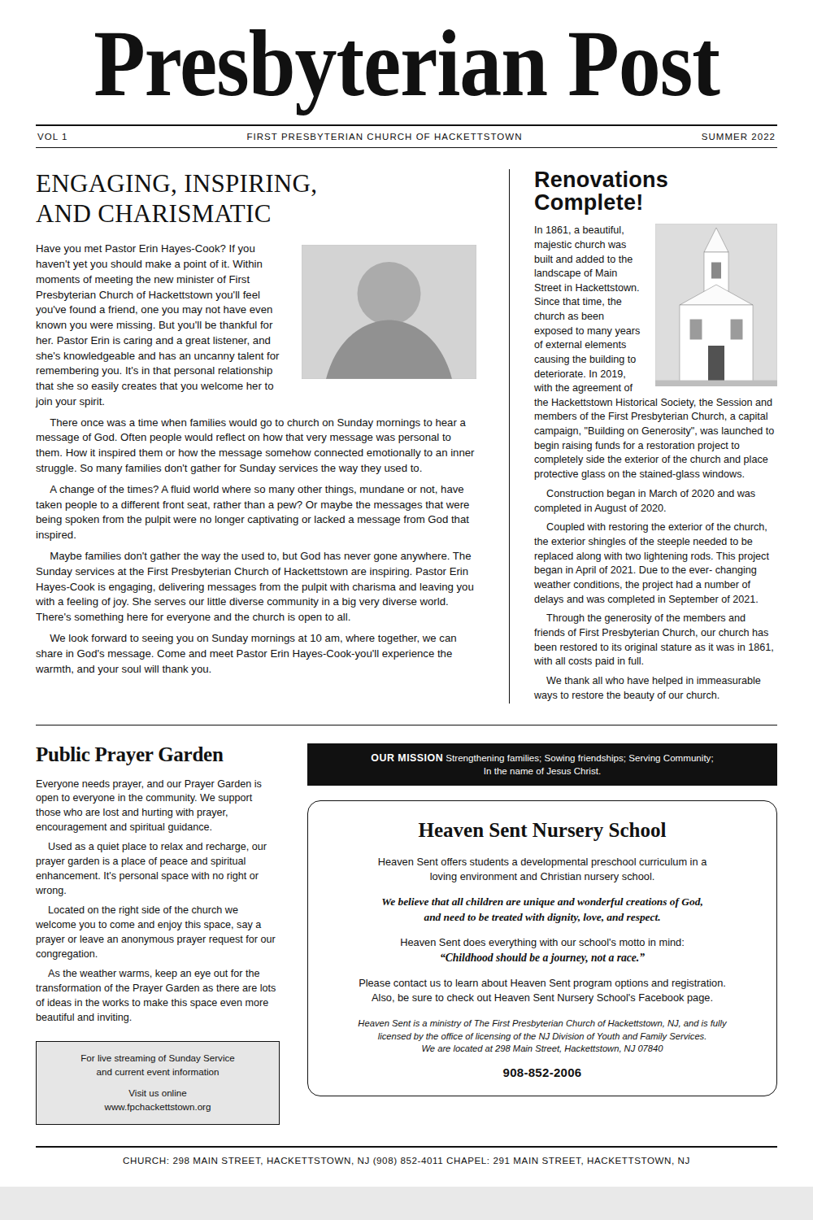Presbyterian Post
VOL 1 First Presbyterian Church of Hackettstown Summer 2022
Engaging, Inspiring,
and Charismatic
Have you met Pastor Erin Hayes-Cook? If you haven't yet you should make a point of it. Within moments of meeting the new minister of First Presbyterian Church of Hackettstown you'll feel you've found a friend, one you may not have even known you were missing. But you'll be thankful for her. Pastor Erin is caring and a great listener, and she's knowledgeable and has an uncanny talent for remembering you. It's in that personal relationship that she so easily creates that you welcome her to join your spirit.
There once was a time when families would go to church on Sunday mornings to hear a message of God. Often people would reflect on how that very message was personal to them. How it inspired them or how the message somehow connected emotionally to an inner struggle. So many families don't gather for Sunday services the way they used to.
A change of the times? A fluid world where so many other things, mundane or not, have taken people to a different front seat, rather than a pew? Or maybe the messages that were being spoken from the pulpit were no longer captivating or lacked a message from God that inspired.
Maybe families don't gather the way the used to, but God has never gone anywhere. The Sunday services at the First Presbyterian Church of Hackettstown are inspiring. Pastor Erin Hayes-Cook is engaging, delivering messages from the pulpit with charisma and leaving you with a feeling of joy. She serves our little diverse community in a big very diverse world. There's something here for everyone and the church is open to all.
We look forward to seeing you on Sunday mornings at 10 am, where together, we can share in God's message. Come and meet Pastor Erin Hayes-Cook-you'll experience the warmth, and your soul will thank you.
Renovations
Complete!
In 1861, a beautiful, majestic church was built and added to the landscape of Main Street in Hackettstown. Since that time, the church as been exposed to many years of external elements causing the building to deteriorate. In 2019, with the agreement of the Hackettstown Historical Society, the Session and members of the First Presbyterian Church, a capital campaign, "Building on Generosity", was launched to begin raising funds for a restoration project to completely side the exterior of the church and place protective glass on the stained-glass windows.
Construction began in March of 2020 and was completed in August of 2020.
Coupled with restoring the exterior of the church, the exterior shingles of the steeple needed to be replaced along with two lightening rods. This project began in April of 2021. Due to the ever- changing weather conditions, the project had a number of delays and was completed in September of 2021.
Through the generosity of the members and friends of First Presbyterian Church, our church has been restored to its original stature as it was in 1861, with all costs paid in full.
We thank all who have helped in immeasurable ways to restore the beauty of our church.
Public Prayer Garden
Everyone needs prayer, and our Prayer Garden is open to everyone in the community. We support those who are lost and hurting with prayer, encouragement and spiritual guidance.
Used as a quiet place to relax and recharge, our prayer garden is a place of peace and spiritual enhancement. It's personal space with no right or wrong.
Located on the right side of the church we welcome you to come and enjoy this space, say a prayer or leave an anonymous prayer request for our congregation.
As the weather warms, keep an eye out for the transformation of the Prayer Garden as there are lots of ideas in the works to make this space even more beautiful and inviting.
For live streaming of Sunday Service
and current event information Visit us online
www.fpchackettstown.org
OUR MISSION Strengthening families; Sowing friendships; Serving Community;
In the name of Jesus Christ.
Heaven Sent Nursery School
Heaven Sent offers students a developmental preschool curriculum in a
loving environment and Christian nursery school.
We believe that all children are unique and wonderful creations of God,
and need to be treated with dignity, love, and respect.
Heaven Sent does everything with our school's motto in mind:
“Childhood should be a journey, not a race.”
Please contact us to learn about Heaven Sent program options and registration.
Also, be sure to check out Heaven Sent Nursery School's Facebook page.
Heaven Sent is a ministry of The First Presbyterian Church of Hackettstown, NJ, and is fully
licensed by the office of licensing of the NJ Division of Youth and Family Services.
We are located at 298 Main Street, Hackettstown, NJ 07840
908-852-2006
Church: 298 Main Street, Hackettstown, NJ (908) 852-4011 Chapel: 291 Main Street, Hackettstown, NJ